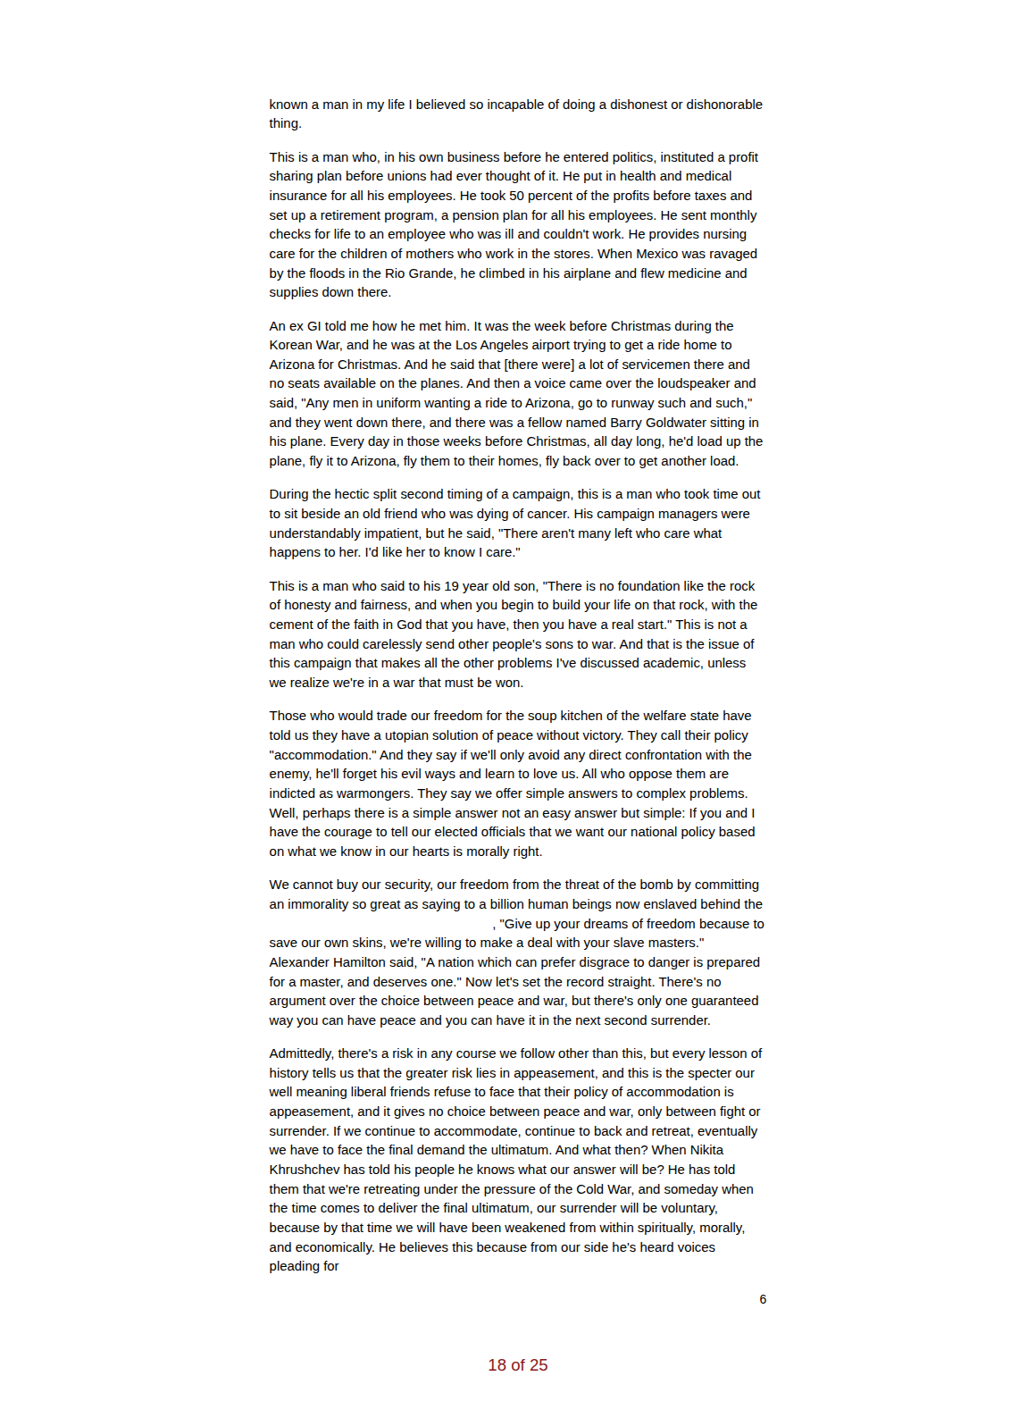known a man in my life I believed so incapable of doing a dishonest or dishonorable thing.
This is a man who, in his own business before he entered politics, instituted a profit sharing plan before unions had ever thought of it. He put in health and medical insurance for all his employees. He took 50 percent of the profits before taxes and set up a retirement program, a pension plan for all his employees. He sent monthly checks for life to an employee who was ill and couldn't work. He provides nursing care for the children of mothers who work in the stores. When Mexico was ravaged by the floods in the Rio Grande, he climbed in his airplane and flew medicine and supplies down there.
An ex GI told me how he met him. It was the week before Christmas during the Korean War, and he was at the Los Angeles airport trying to get a ride home to Arizona for Christmas. And he said that [there were] a lot of servicemen there and no seats available on the planes. And then a voice came over the loudspeaker and said, "Any men in uniform wanting a ride to Arizona, go to runway such and such," and they went down there, and there was a fellow named Barry Goldwater sitting in his plane. Every day in those weeks before Christmas, all day long, he'd load up the plane, fly it to Arizona, fly them to their homes, fly back over to get another load.
During the hectic split second timing of a campaign, this is a man who took time out to sit beside an old friend who was dying of cancer. His campaign managers were understandably impatient, but he said, "There aren't many left who care what happens to her. I'd like her to know I care."
This is a man who said to his 19 year old son, "There is no foundation like the rock of honesty and fairness, and when you begin to build your life on that rock, with the cement of the faith in God that you have, then you have a real start." This is not a man who could carelessly send other people's sons to war. And that is the issue of this campaign that makes all the other problems I've discussed academic, unless we realize we're in a war that must be won.
Those who would trade our freedom for the soup kitchen of the welfare state have told us they have a utopian solution of peace without victory. They call their policy "accommodation." And they say if we'll only avoid any direct confrontation with the enemy, he'll forget his evil ways and learn to love us. All who oppose them are indicted as warmongers. They say we offer simple answers to complex problems. Well, perhaps there is a simple answer not an easy answer but simple: If you and I have the courage to tell our elected officials that we want our national policy based on what we know in our hearts is morally right.
We cannot buy our security, our freedom from the threat of the bomb by committing an immorality so great as saying to a billion human beings now enslaved behind the , "Give up your dreams of freedom because to save our own skins, we're willing to make a deal with your slave masters." Alexander Hamilton said, "A nation which can prefer disgrace to danger is prepared for a master, and deserves one." Now let's set the record straight. There's no argument over the choice between peace and war, but there's only one guaranteed way you can have peace and you can have it in the next second surrender.
Admittedly, there's a risk in any course we follow other than this, but every lesson of history tells us that the greater risk lies in appeasement, and this is the specter our well meaning liberal friends refuse to face that their policy of accommodation is appeasement, and it gives no choice between peace and war, only between fight or surrender. If we continue to accommodate, continue to back and retreat, eventually we have to face the final demand the ultimatum. And what then? When Nikita Khrushchev has told his people he knows what our answer will be? He has told them that we're retreating under the pressure of the Cold War, and someday when the time comes to deliver the final ultimatum, our surrender will be voluntary, because by that time we will have been weakened from within spiritually, morally, and economically. He believes this because from our side he's heard voices pleading for
6
18 of 25